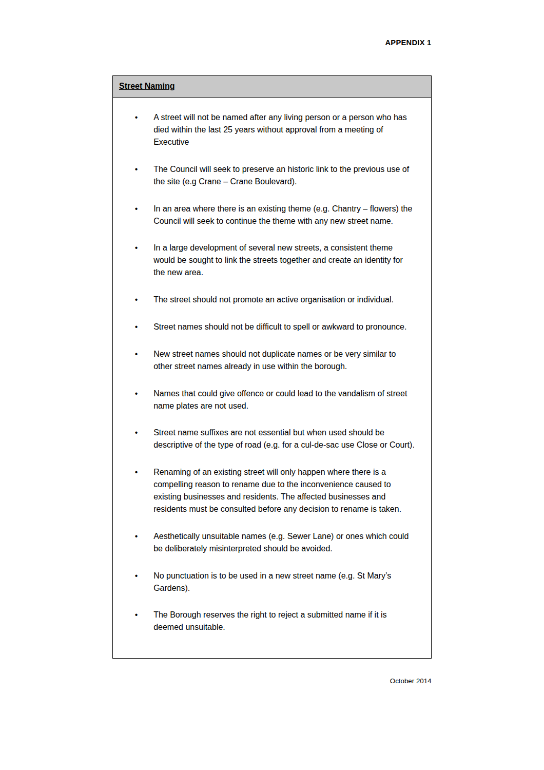APPENDIX 1
Street Naming
A street will not be named after any living person or a person who has died within the last 25 years without approval from a meeting of Executive
The Council will seek to preserve an historic link to the previous use of the site (e.g Crane – Crane Boulevard).
In an area where there is an existing theme (e.g. Chantry – flowers) the Council will seek to continue the theme with any new street name.
In a large development of several new streets, a consistent theme would be sought to link the streets together and create an identity for the new area.
The street should not promote an active organisation or individual.
Street names should not be difficult to spell or awkward to pronounce.
New street names should not duplicate names or be very similar to other street names already in use within the borough.
Names that could give offence or could lead to the vandalism of street name plates are not used.
Street name suffixes are not essential but when used should be descriptive of the type of road (e.g. for a cul-de-sac use Close or Court).
Renaming of an existing street will only happen where there is a compelling reason to rename due to the inconvenience caused to existing businesses and residents. The affected businesses and residents must be consulted before any decision to rename is taken.
Aesthetically unsuitable names (e.g. Sewer Lane) or ones which could be deliberately misinterpreted should be avoided.
No punctuation is to be used in a new street name (e.g. St Mary’s Gardens).
The Borough reserves the right to reject a submitted name if it is deemed unsuitable.
October 2014